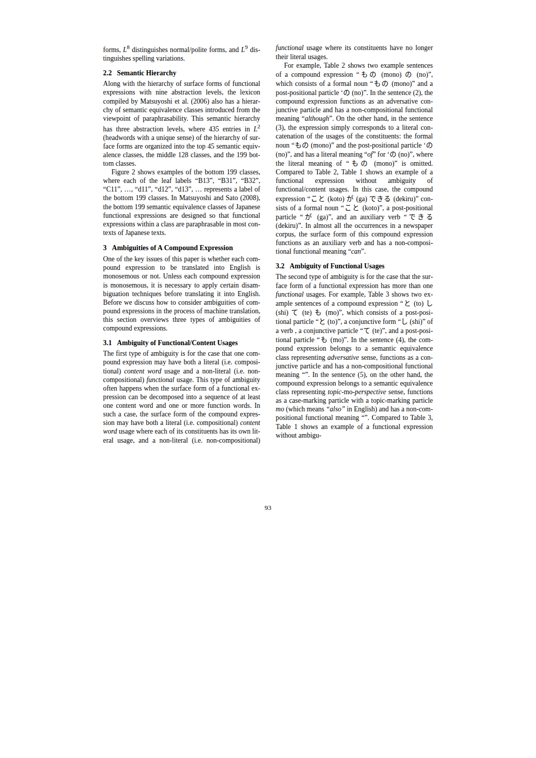forms, L8 distinguishes normal/polite forms, and L9 distinguishes spelling variations.
2.2 Semantic Hierarchy
Along with the hierarchy of surface forms of functional expressions with nine abstraction levels, the lexicon compiled by Matsuyoshi et al. (2006) also has a hierarchy of semantic equivalence classes introduced from the viewpoint of paraphrasability. This semantic hierarchy has three abstraction levels, where 435 entries in L2 (headwords with a unique sense) of the hierarchy of surface forms are organized into the top 45 semantic equivalence classes, the middle 128 classes, and the 199 bottom classes.
Figure 2 shows examples of the bottom 199 classes, where each of the leaf labels “B13”, “B31”, “B32”, “C11”, …, “d11”, “d12”, “d13”, … represents a label of the bottom 199 classes. In Matsuyoshi and Sato (2008), the bottom 199 semantic equivalence classes of Japanese functional expressions are designed so that functional expressions within a class are paraphrasable in most contexts of Japanese texts.
3 Ambiguities of A Compound Expression
One of the key issues of this paper is whether each compound expression to be translated into English is monosemous or not. Unless each compound expression is monosemous, it is necessary to apply certain disambiguation techniques before translating it into English. Before we discuss how to consider ambiguities of compound expressions in the process of machine translation, this section overviews three types of ambiguities of compound expressions.
3.1 Ambiguity of Functional/Content Usages
The first type of ambiguity is for the case that one compound expression may have both a literal (i.e. compositional) content word usage and a non-literal (i.e. non-compositional) functional usage. This type of ambiguity often happens when the surface form of a functional expression can be decomposed into a sequence of at least one content word and one or more function words. In such a case, the surface form of the compound expression may have both a literal (i.e. compositional) content word usage where each of its constituents has its own literal usage, and a non-literal (i.e. non-compositional) functional usage where its constituents have no longer their literal usages.
For example, Table 2 shows two example sentences of a compound expression “もの (mono) の (no)”, which consists of a formal noun “もの (mono)” and a post-positional particle ‘の (no)”. In the sentence (2), the compound expression functions as an adversative conjunctive particle and has a non-compositional functional meaning “although”. On the other hand, in the sentence (3), the expression simply corresponds to a literal concatenation of the usages of the constituents: the formal noun “もの (mono)” and the post-positional particle ‘の (no)”, and has a literal meaning “of” for ‘の (no)”, where the literal meaning of “もの (mono)” is omitted. Compared to Table 2, Table 1 shows an example of a functional expression without ambiguity of functional/content usages. In this case, the compound expression “こと (koto) が (ga) できる (dekiru)” consists of a formal noun “こと (koto)”, a post-positional particle “が (ga)”, and an auxiliary verb “できる (dekiru)”. In almost all the occurrences in a newspaper corpus, the surface form of this compound expression functions as an auxiliary verb and has a non-compositional functional meaning “can”.
3.2 Ambiguity of Functional Usages
The second type of ambiguity is for the case that the surface form of a functional expression has more than one functional usages. For example, Table 3 shows two example sentences of a compound expression “と (to) し (shi) て (te) も (mo)”, which consists of a post-positional particle “と (to)”, a conjunctive form “し (shi)” of a verb , a conjunctive particle “て (te)”, and a post-positional particle “も (mo)”. In the sentence (4), the compound expression belongs to a semantic equivalence class representing adversative sense, functions as a conjunctive particle and has a non-compositional functional meaning “”. In the sentence (5), on the other hand, the compound expression belongs to a semantic equivalence class representing topic-mo-perspective sense, functions as a case-marking particle with a topic-marking particle mo (which means “also” in English) and has a non-compositional functional meaning “”. Compared to Table 3, Table 1 shows an example of a functional expression without ambigu-
93